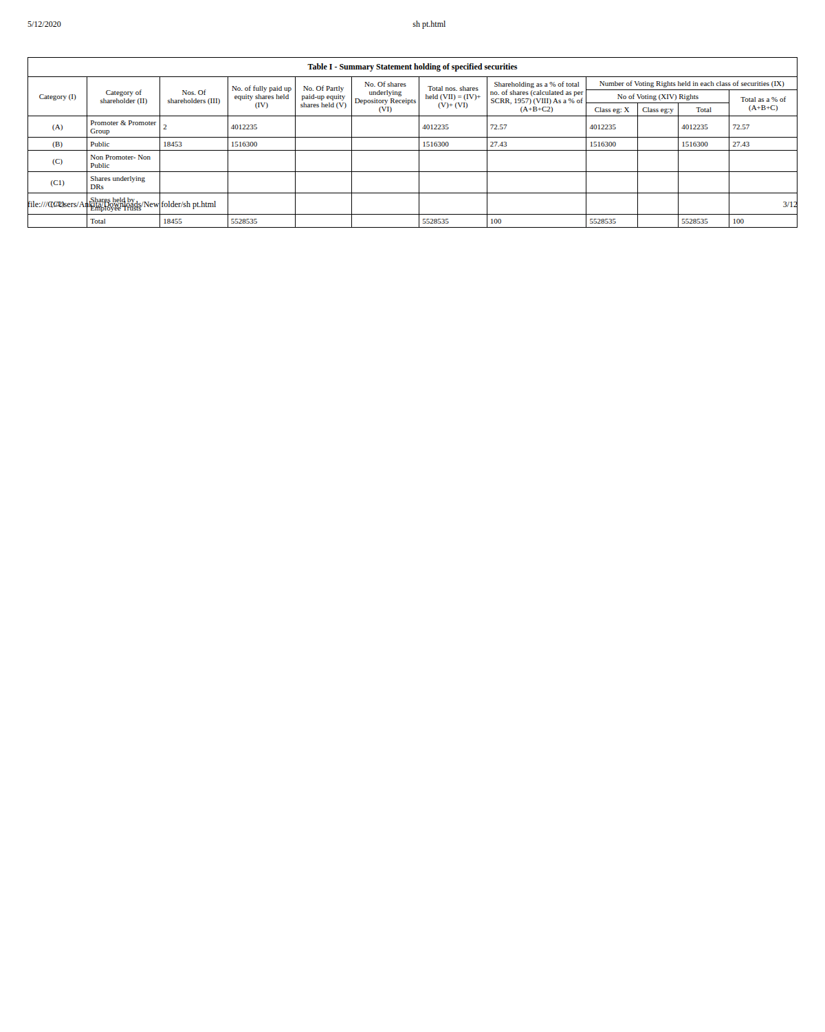5/12/2020
sh pt.html
Table I - Summary Statement holding of specified securities
| Category (I) | Category of shareholder (II) | Nos. Of shareholders (III) | No. of fully paid up equity shares held (IV) | No. Of Partly paid-up equity shares held (V) | No. Of shares underlying Depository Receipts (VI) | Total nos. shares held (VII) = (IV)+ (V)+ (VI) | Shareholding as a % of total no. of shares (calculated as per SCRR, 1957) (VIII) As a % of (A+B+C2) | Number of Voting Rights held in each class of securities (IX) |
| --- | --- | --- | --- | --- | --- | --- | --- | --- |
| No of Voting (XIV) Rights | Total as a % of (A+B+C) |
| Class eg: X | Class eg:y | Total |
| (A) | Promoter & Promoter Group | 2 | 4012235 | | | 4012235 | 72.57 | 4012235 | | 4012235 | 72.57 |
| (B) | Public | 18453 | 1516300 | | | 1516300 | 27.43 | 1516300 | | 1516300 | 27.43 |
| (C) | Non Promoter- Non Public | | | | | | | | | | |
| (C1) | Shares underlying DRs | | | | | | | | | | |
| (C2) | Shares held by Employee Trusts | | | | | | | | | | |
| | Total | 18455 | 5528535 | | | 5528535 | 100 | 5528535 | | 5528535 | 100 |
file:///C:/Users/Ankita/Downloads/New folder/sh pt.html
3/12